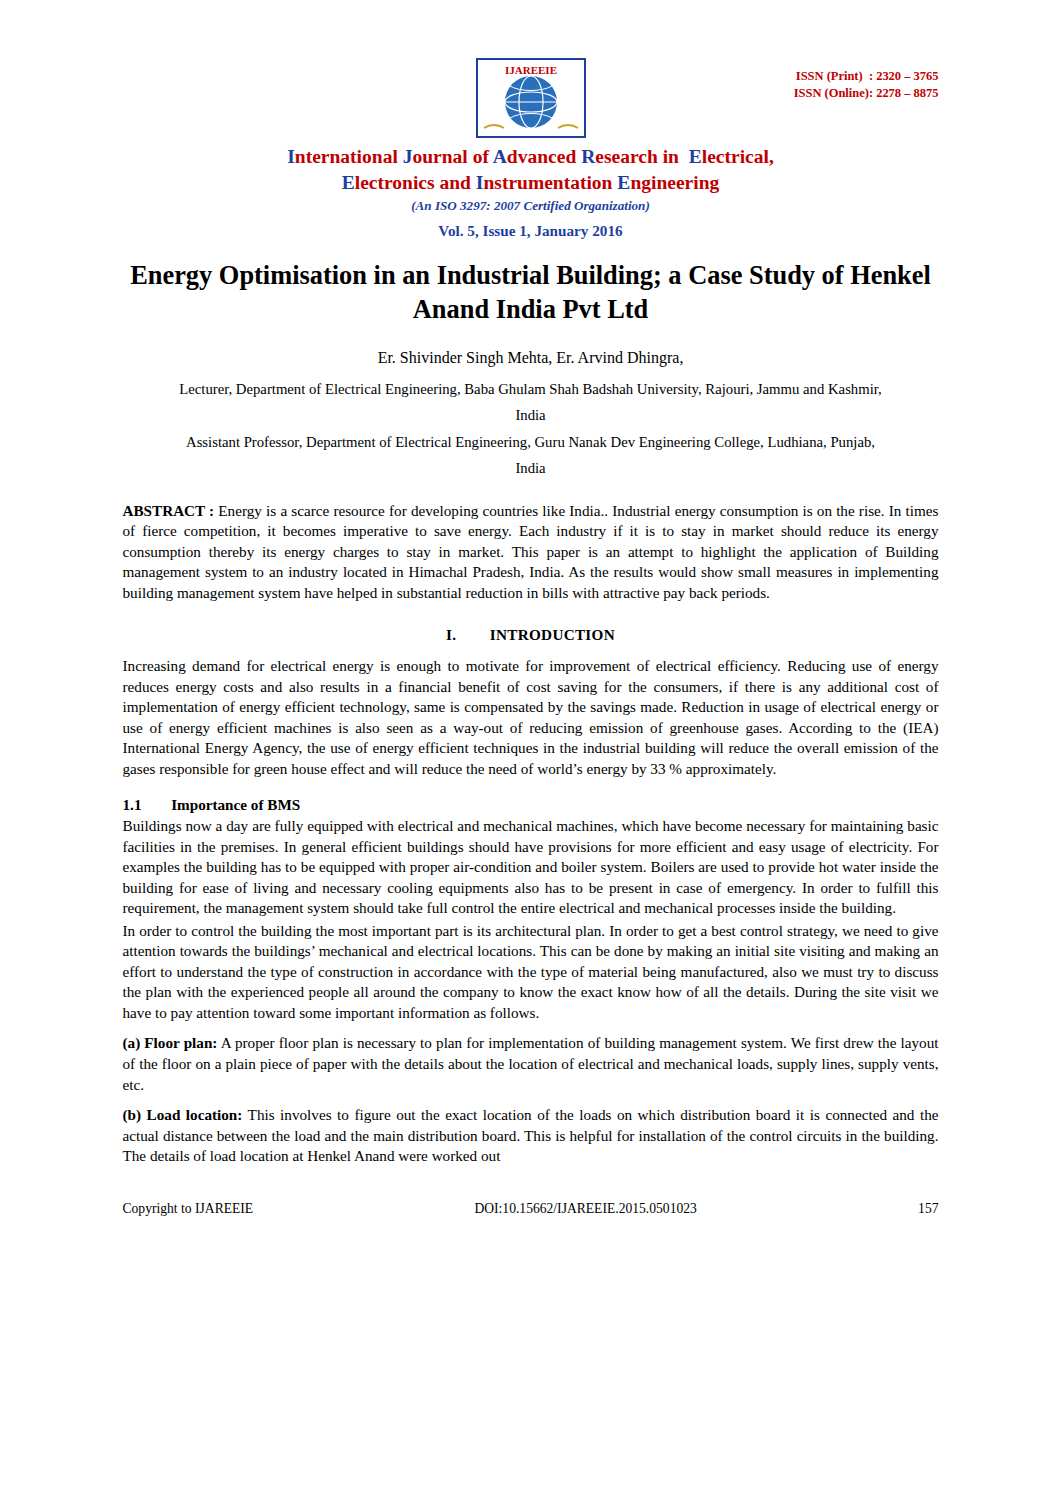ISSN (Print) : 2320 – 3765
ISSN (Online): 2278 – 8875
IJAREEIE
International Journal of Advanced Research in Electrical,
Electronics and Instrumentation Engineering
(An ISO 3297: 2007 Certified Organization)
Vol. 5, Issue 1, January 2016
Energy Optimisation in an Industrial Building; a Case Study of Henkel Anand India Pvt Ltd
Er. Shivinder Singh Mehta, Er. Arvind Dhingra,
Lecturer, Department of Electrical Engineering, Baba Ghulam Shah Badshah University, Rajouri, Jammu and Kashmir,
India
Assistant Professor, Department of Electrical Engineering, Guru Nanak Dev Engineering College, Ludhiana, Punjab,
India
ABSTRACT : Energy is a scarce resource for developing countries like India.. Industrial energy consumption is on the rise. In times of fierce competition, it becomes imperative to save energy. Each industry if it is to stay in market should reduce its energy consumption thereby its energy charges to stay in market. This paper is an attempt to highlight the application of Building management system to an industry located in Himachal Pradesh, India. As the results would show small measures in implementing building management system have helped in substantial reduction in bills with attractive pay back periods.
I. INTRODUCTION
Increasing demand for electrical energy is enough to motivate for improvement of electrical efficiency. Reducing use of energy reduces energy costs and also results in a financial benefit of cost saving for the consumers, if there is any additional cost of implementation of energy efficient technology, same is compensated by the savings made. Reduction in usage of electrical energy or use of energy efficient machines is also seen as a way-out of reducing emission of greenhouse gases. According to the (IEA) International Energy Agency, the use of energy efficient techniques in the industrial building will reduce the overall emission of the gases responsible for green house effect and will reduce the need of world’s energy by 33 % approximately.
1.1 Importance of BMS
Buildings now a day are fully equipped with electrical and mechanical machines, which have become necessary for maintaining basic facilities in the premises. In general efficient buildings should have provisions for more efficient and easy usage of electricity. For examples the building has to be equipped with proper air-condition and boiler system. Boilers are used to provide hot water inside the building for ease of living and necessary cooling equipments also has to be present in case of emergency. In order to fulfill this requirement, the management system should take full control the entire electrical and mechanical processes inside the building.
In order to control the building the most important part is its architectural plan. In order to get a best control strategy, we need to give attention towards the buildings’ mechanical and electrical locations. This can be done by making an initial site visiting and making an effort to understand the type of construction in accordance with the type of material being manufactured, also we must try to discuss the plan with the experienced people all around the company to know the exact know how of all the details. During the site visit we have to pay attention toward some important information as follows.
(a) Floor plan: A proper floor plan is necessary to plan for implementation of building management system. We first drew the layout of the floor on a plain piece of paper with the details about the location of electrical and mechanical loads, supply lines, supply vents, etc.
(b) Load location: This involves to figure out the exact location of the loads on which distribution board it is connected and the actual distance between the load and the main distribution board. This is helpful for installation of the control circuits in the building. The details of load location at Henkel Anand were worked out
Copyright to IJAREEIE DOI:10.15662/IJAREEIE.2015.0501023 157